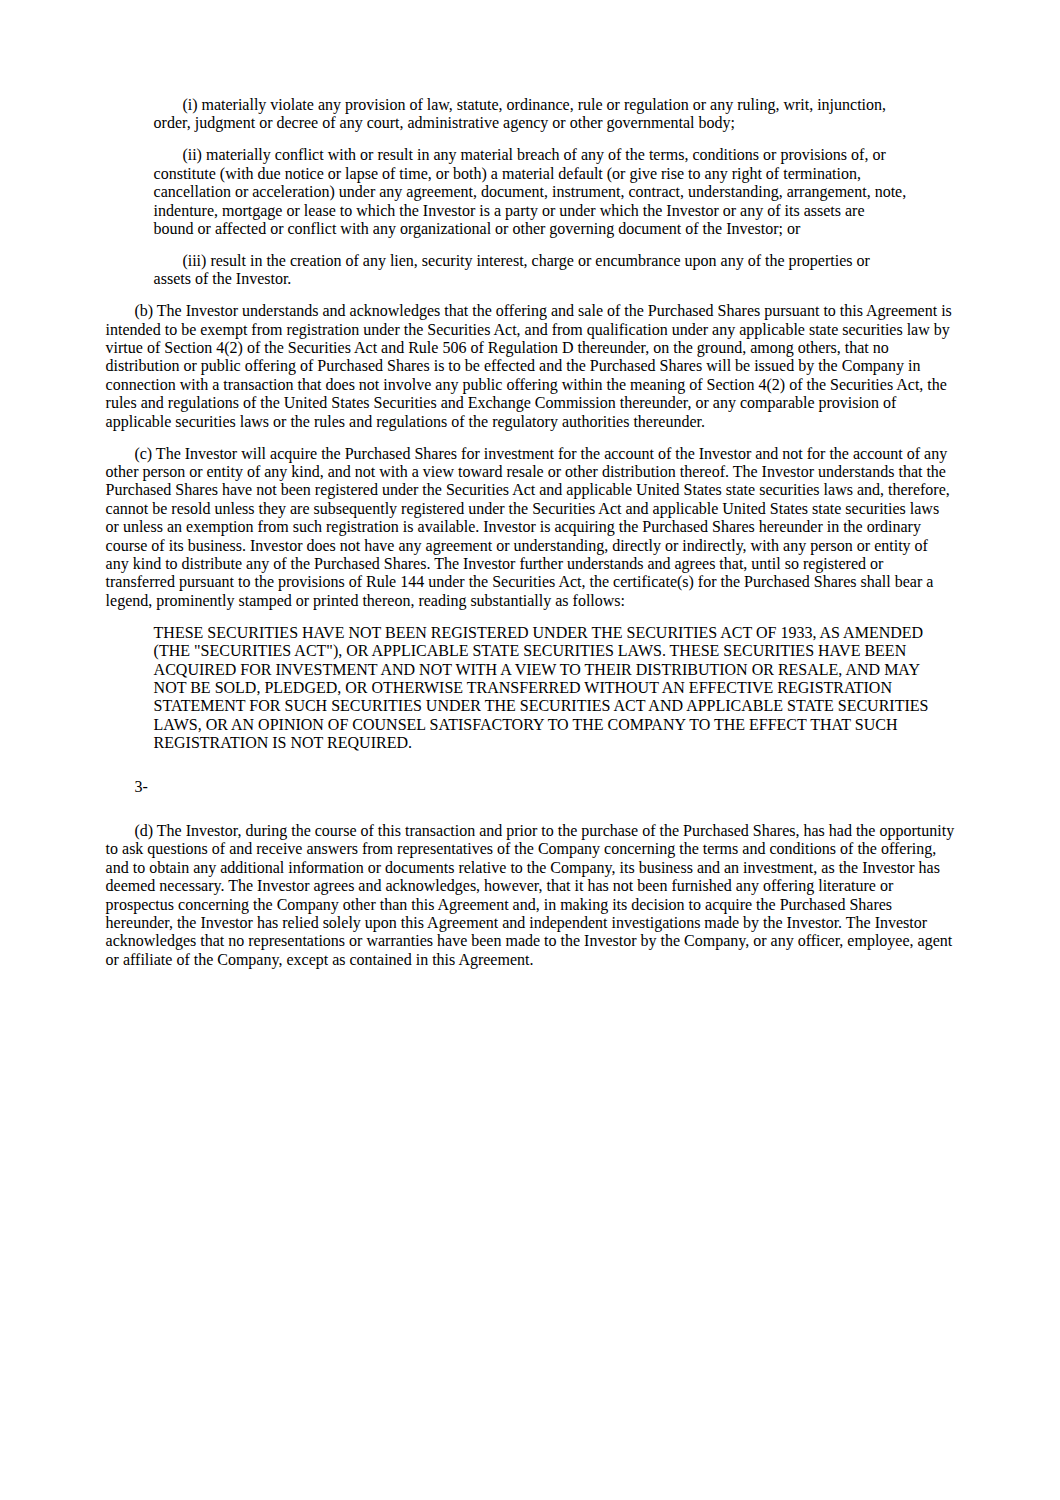(i) materially violate any provision of law, statute, ordinance, rule or regulation or any ruling, writ, injunction, order, judgment or decree of any court, administrative agency or other governmental body;
(ii) materially conflict with or result in any material breach of any of the terms, conditions or provisions of, or constitute (with due notice or lapse of time, or both) a material default (or give rise to any right of termination, cancellation or acceleration) under any agreement, document, instrument, contract, understanding, arrangement, note, indenture, mortgage or lease to which the Investor is a party or under which the Investor or any of its assets are bound or affected or conflict with any organizational or other governing document of the Investor; or
(iii) result in the creation of any lien, security interest, charge or encumbrance upon any of the properties or assets of the Investor.
(b) The Investor understands and acknowledges that the offering and sale of the Purchased Shares pursuant to this Agreement is intended to be exempt from registration under the Securities Act, and from qualification under any applicable state securities law by virtue of Section 4(2) of the Securities Act and Rule 506 of Regulation D thereunder, on the ground, among others, that no distribution or public offering of Purchased Shares is to be effected and the Purchased Shares will be issued by the Company in connection with a transaction that does not involve any public offering within the meaning of Section 4(2) of the Securities Act, the rules and regulations of the United States Securities and Exchange Commission thereunder, or any comparable provision of applicable securities laws or the rules and regulations of the regulatory authorities thereunder.
(c) The Investor will acquire the Purchased Shares for investment for the account of the Investor and not for the account of any other person or entity of any kind, and not with a view toward resale or other distribution thereof. The Investor understands that the Purchased Shares have not been registered under the Securities Act and applicable United States state securities laws and, therefore, cannot be resold unless they are subsequently registered under the Securities Act and applicable United States state securities laws or unless an exemption from such registration is available. Investor is acquiring the Purchased Shares hereunder in the ordinary course of its business. Investor does not have any agreement or understanding, directly or indirectly, with any person or entity of any kind to distribute any of the Purchased Shares. The Investor further understands and agrees that, until so registered or transferred pursuant to the provisions of Rule 144 under the Securities Act, the certificate(s) for the Purchased Shares shall bear a legend, prominently stamped or printed thereon, reading substantially as follows:
These securities have not been registered under the Securities Act of 1933, as amended (the "Securities Act"), or applicable state securities laws. These securities have been acquired for investment and not with a view to their distribution or resale, and may not be sold, pledged, or otherwise transferred without an effective registration statement for such securities under the Securities Act and applicable state securities laws, or an opinion of counsel satisfactory to the Company to the effect that such registration is not required.
3-
(d) The Investor, during the course of this transaction and prior to the purchase of the Purchased Shares, has had the opportunity to ask questions of and receive answers from representatives of the Company concerning the terms and conditions of the offering, and to obtain any additional information or documents relative to the Company, its business and an investment, as the Investor has deemed necessary. The Investor agrees and acknowledges, however, that it has not been furnished any offering literature or prospectus concerning the Company other than this Agreement and, in making its decision to acquire the Purchased Shares hereunder, the Investor has relied solely upon this Agreement and independent investigations made by the Investor. The Investor acknowledges that no representations or warranties have been made to the Investor by the Company, or any officer, employee, agent or affiliate of the Company, except as contained in this Agreement.